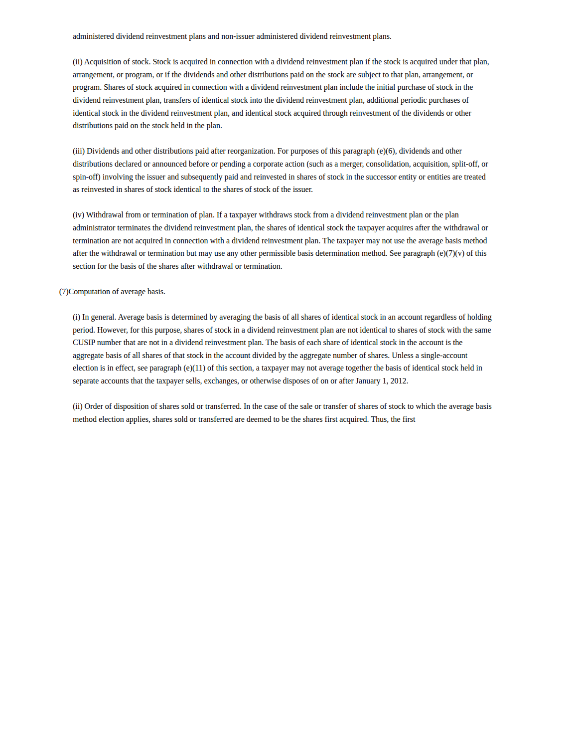administered dividend reinvestment plans and non-issuer administered dividend reinvestment plans.
(ii) Acquisition of stock. Stock is acquired in connection with a dividend reinvestment plan if the stock is acquired under that plan, arrangement, or program, or if the dividends and other distributions paid on the stock are subject to that plan, arrangement, or program. Shares of stock acquired in connection with a dividend reinvestment plan include the initial purchase of stock in the dividend reinvestment plan, transfers of identical stock into the dividend reinvestment plan, additional periodic purchases of identical stock in the dividend reinvestment plan, and identical stock acquired through reinvestment of the dividends or other distributions paid on the stock held in the plan.
(iii) Dividends and other distributions paid after reorganization. For purposes of this paragraph (e)(6), dividends and other distributions declared or announced before or pending a corporate action (such as a merger, consolidation, acquisition, split-off, or spin-off) involving the issuer and subsequently paid and reinvested in shares of stock in the successor entity or entities are treated as reinvested in shares of stock identical to the shares of stock of the issuer.
(iv) Withdrawal from or termination of plan. If a taxpayer withdraws stock from a dividend reinvestment plan or the plan administrator terminates the dividend reinvestment plan, the shares of identical stock the taxpayer acquires after the withdrawal or termination are not acquired in connection with a dividend reinvestment plan. The taxpayer may not use the average basis method after the withdrawal or termination but may use any other permissible basis determination method. See paragraph (e)(7)(v) of this section for the basis of the shares after withdrawal or termination.
(7)Computation of average basis.
(i) In general. Average basis is determined by averaging the basis of all shares of identical stock in an account regardless of holding period. However, for this purpose, shares of stock in a dividend reinvestment plan are not identical to shares of stock with the same CUSIP number that are not in a dividend reinvestment plan. The basis of each share of identical stock in the account is the aggregate basis of all shares of that stock in the account divided by the aggregate number of shares. Unless a single-account election is in effect, see paragraph (e)(11) of this section, a taxpayer may not average together the basis of identical stock held in separate accounts that the taxpayer sells, exchanges, or otherwise disposes of on or after January 1, 2012.
(ii) Order of disposition of shares sold or transferred. In the case of the sale or transfer of shares of stock to which the average basis method election applies, shares sold or transferred are deemed to be the shares first acquired. Thus, the first